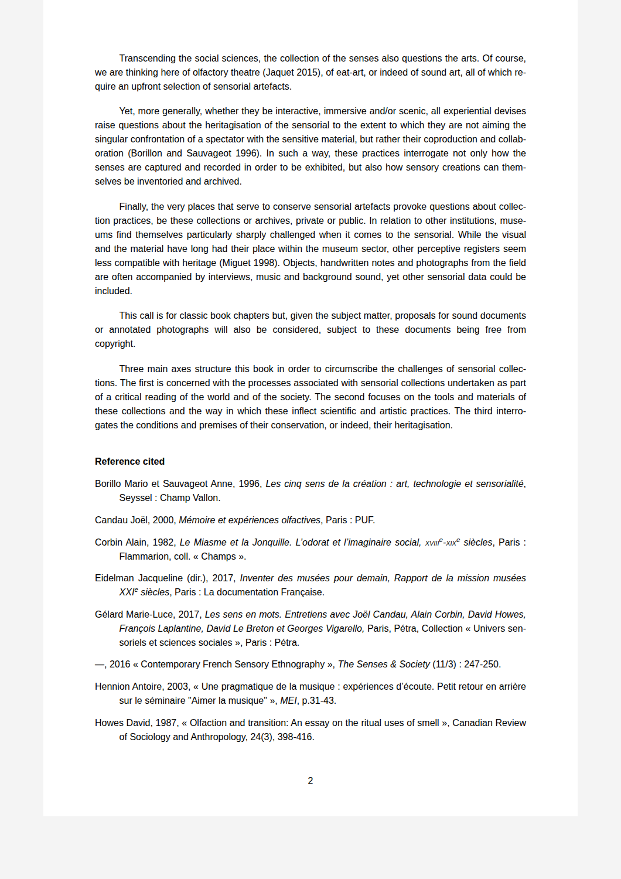Transcending the social sciences, the collection of the senses also questions the arts. Of course, we are thinking here of olfactory theatre (Jaquet 2015), of eat-art, or indeed of sound art, all of which require an upfront selection of sensorial artefacts.
Yet, more generally, whether they be interactive, immersive and/or scenic, all experiential devises raise questions about the heritagisation of the sensorial to the extent to which they are not aiming the singular confrontation of a spectator with the sensitive material, but rather their coproduction and collaboration (Borillon and Sauvageot 1996). In such a way, these practices interrogate not only how the senses are captured and recorded in order to be exhibited, but also how sensory creations can themselves be inventoried and archived.
Finally, the very places that serve to conserve sensorial artefacts provoke questions about collection practices, be these collections or archives, private or public. In relation to other institutions, museums find themselves particularly sharply challenged when it comes to the sensorial. While the visual and the material have long had their place within the museum sector, other perceptive registers seem less compatible with heritage (Miguet 1998). Objects, handwritten notes and photographs from the field are often accompanied by interviews, music and background sound, yet other sensorial data could be included.
This call is for classic book chapters but, given the subject matter, proposals for sound documents or annotated photographs will also be considered, subject to these documents being free from copyright.
Three main axes structure this book in order to circumscribe the challenges of sensorial collections. The first is concerned with the processes associated with sensorial collections undertaken as part of a critical reading of the world and of the society. The second focuses on the tools and materials of these collections and the way in which these inflect scientific and artistic practices. The third interrogates the conditions and premises of their conservation, or indeed, their heritagisation.
Reference cited
Borillo Mario et Sauvageot Anne, 1996, Les cinq sens de la création : art, technologie et sensorialité, Seyssel : Champ Vallon.
Candau Joël, 2000, Mémoire et expériences olfactives, Paris : PUF.
Corbin Alain, 1982, Le Miasme et la Jonquille. L’odorat et l’imaginaire social, xviiie-xixe siècles, Paris : Flammarion, coll. « Champs ».
Eidelman Jacqueline (dir.), 2017, Inventer des musées pour demain, Rapport de la mission musées XXIe siècles, Paris : La documentation Française.
Gélard Marie-Luce, 2017, Les sens en mots. Entretiens avec Joël Candau, Alain Corbin, David Howes, François Laplantine, David Le Breton et Georges Vigarello, Paris, Pétra, Collection « Univers sensoriels et sciences sociales », Paris : Pétra.
—, 2016 « Contemporary French Sensory Ethnography », The Senses & Society (11/3) : 247-250.
Hennion Antoire, 2003, « Une pragmatique de la musique : expériences d’écoute. Petit retour en arrière sur le séminaire "Aimer la musique" », MEI, p.31-43.
Howes David, 1987, « Olfaction and transition: An essay on the ritual uses of smell », Canadian Review of Sociology and Anthropology, 24(3), 398-416.
2